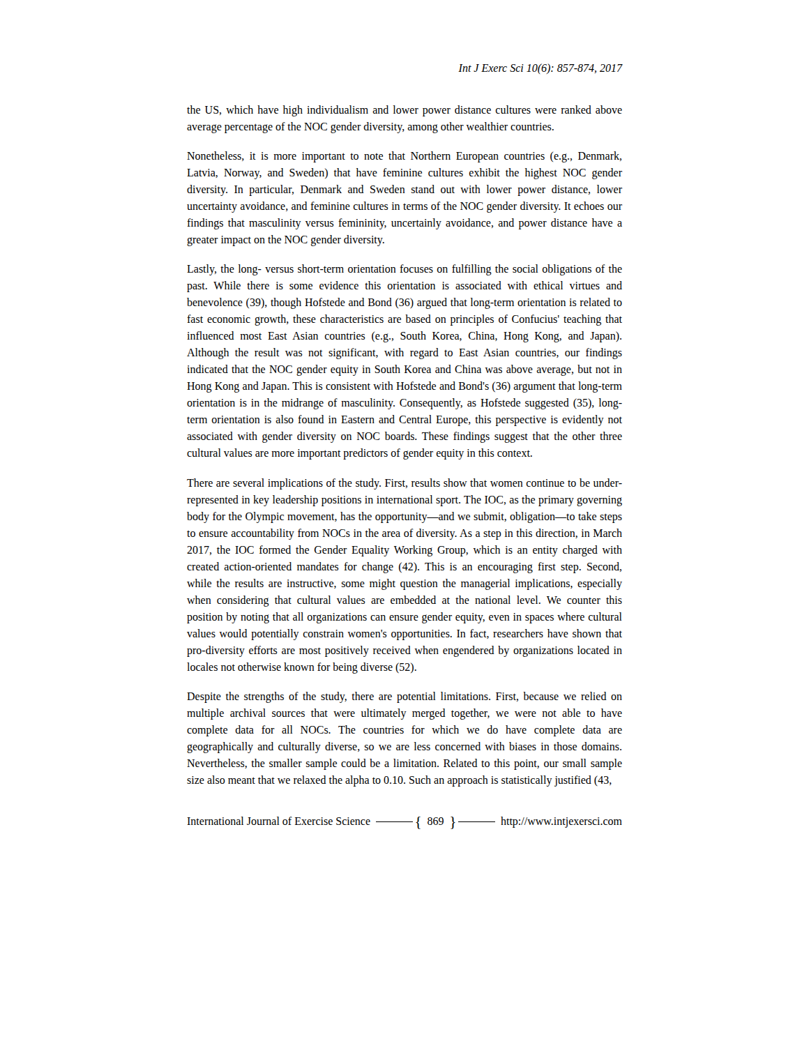Int J Exerc Sci 10(6): 857-874, 2017
the US, which have high individualism and lower power distance cultures were ranked above average percentage of the NOC gender diversity, among other wealthier countries.
Nonetheless, it is more important to note that Northern European countries (e.g., Denmark, Latvia, Norway, and Sweden) that have feminine cultures exhibit the highest NOC gender diversity. In particular, Denmark and Sweden stand out with lower power distance, lower uncertainty avoidance, and feminine cultures in terms of the NOC gender diversity. It echoes our findings that masculinity versus femininity, uncertainly avoidance, and power distance have a greater impact on the NOC gender diversity.
Lastly, the long- versus short-term orientation focuses on fulfilling the social obligations of the past. While there is some evidence this orientation is associated with ethical virtues and benevolence (39), though Hofstede and Bond (36) argued that long-term orientation is related to fast economic growth, these characteristics are based on principles of Confucius' teaching that influenced most East Asian countries (e.g., South Korea, China, Hong Kong, and Japan). Although the result was not significant, with regard to East Asian countries, our findings indicated that the NOC gender equity in South Korea and China was above average, but not in Hong Kong and Japan. This is consistent with Hofstede and Bond's (36) argument that long-term orientation is in the midrange of masculinity. Consequently, as Hofstede suggested (35), long-term orientation is also found in Eastern and Central Europe, this perspective is evidently not associated with gender diversity on NOC boards. These findings suggest that the other three cultural values are more important predictors of gender equity in this context.
There are several implications of the study. First, results show that women continue to be under-represented in key leadership positions in international sport. The IOC, as the primary governing body for the Olympic movement, has the opportunity—and we submit, obligation—to take steps to ensure accountability from NOCs in the area of diversity. As a step in this direction, in March 2017, the IOC formed the Gender Equality Working Group, which is an entity charged with created action-oriented mandates for change (42). This is an encouraging first step. Second, while the results are instructive, some might question the managerial implications, especially when considering that cultural values are embedded at the national level. We counter this position by noting that all organizations can ensure gender equity, even in spaces where cultural values would potentially constrain women's opportunities. In fact, researchers have shown that pro-diversity efforts are most positively received when engendered by organizations located in locales not otherwise known for being diverse (52).
Despite the strengths of the study, there are potential limitations. First, because we relied on multiple archival sources that were ultimately merged together, we were not able to have complete data for all NOCs. The countries for which we do have complete data are geographically and culturally diverse, so we are less concerned with biases in those domains. Nevertheless, the smaller sample could be a limitation. Related to this point, our small sample size also meant that we relaxed the alpha to 0.10. Such an approach is statistically justified (43,
International Journal of Exercise Science
{869}
http://www.intjexersci.com